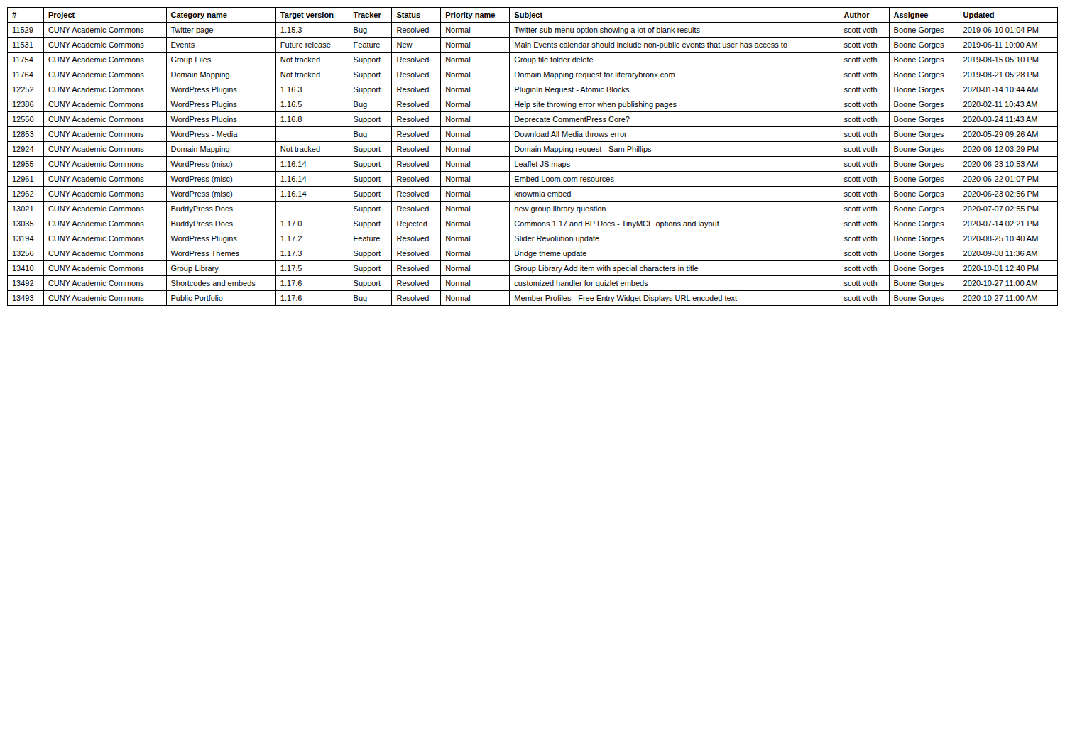| # | Project | Category name | Target version | Tracker | Status | Priority name | Subject | Author | Assignee | Updated |
| --- | --- | --- | --- | --- | --- | --- | --- | --- | --- | --- |
| 11529 | CUNY Academic Commons | Twitter page | 1.15.3 | Bug | Resolved | Normal | Twitter sub-menu option showing a lot of blank results | scott voth | Boone Gorges | 2019-06-10 01:04 PM |
| 11531 | CUNY Academic Commons | Events | Future release | Feature | New | Normal | Main Events calendar should include non-public events that user has access to | scott voth | Boone Gorges | 2019-06-11 10:00 AM |
| 11754 | CUNY Academic Commons | Group Files | Not tracked | Support | Resolved | Normal | Group file folder delete | scott voth | Boone Gorges | 2019-08-15 05:10 PM |
| 11764 | CUNY Academic Commons | Domain Mapping | Not tracked | Support | Resolved | Normal | Domain Mapping request for literarybronx.com | scott voth | Boone Gorges | 2019-08-21 05:28 PM |
| 12252 | CUNY Academic Commons | WordPress Plugins | 1.16.3 | Support | Resolved | Normal | PluginIn Request - Atomic Blocks | scott voth | Boone Gorges | 2020-01-14 10:44 AM |
| 12386 | CUNY Academic Commons | WordPress Plugins | 1.16.5 | Bug | Resolved | Normal | Help site throwing error when publishing pages | scott voth | Boone Gorges | 2020-02-11 10:43 AM |
| 12550 | CUNY Academic Commons | WordPress Plugins | 1.16.8 | Support | Resolved | Normal | Deprecate CommentPress Core? | scott voth | Boone Gorges | 2020-03-24 11:43 AM |
| 12853 | CUNY Academic Commons | WordPress - Media | | Bug | Resolved | Normal | Download All Media throws error | scott voth | Boone Gorges | 2020-05-29 09:26 AM |
| 12924 | CUNY Academic Commons | Domain Mapping | Not tracked | Support | Resolved | Normal | Domain Mapping request - Sam Phillips | scott voth | Boone Gorges | 2020-06-12 03:29 PM |
| 12955 | CUNY Academic Commons | WordPress (misc) | 1.16.14 | Support | Resolved | Normal | Leaflet JS maps | scott voth | Boone Gorges | 2020-06-23 10:53 AM |
| 12961 | CUNY Academic Commons | WordPress (misc) | 1.16.14 | Support | Resolved | Normal | Embed Loom.com resources | scott voth | Boone Gorges | 2020-06-22 01:07 PM |
| 12962 | CUNY Academic Commons | WordPress (misc) | 1.16.14 | Support | Resolved | Normal | knowmia embed | scott voth | Boone Gorges | 2020-06-23 02:56 PM |
| 13021 | CUNY Academic Commons | BuddyPress Docs | | Support | Resolved | Normal | new group library question | scott voth | Boone Gorges | 2020-07-07 02:55 PM |
| 13035 | CUNY Academic Commons | BuddyPress Docs | 1.17.0 | Support | Rejected | Normal | Commons 1.17 and BP Docs - TinyMCE options and layout | scott voth | Boone Gorges | 2020-07-14 02:21 PM |
| 13194 | CUNY Academic Commons | WordPress Plugins | 1.17.2 | Feature | Resolved | Normal | Slider Revolution update | scott voth | Boone Gorges | 2020-08-25 10:40 AM |
| 13256 | CUNY Academic Commons | WordPress Themes | 1.17.3 | Support | Resolved | Normal | Bridge theme update | scott voth | Boone Gorges | 2020-09-08 11:36 AM |
| 13410 | CUNY Academic Commons | Group Library | 1.17.5 | Support | Resolved | Normal | Group Library Add item with special characters in title | scott voth | Boone Gorges | 2020-10-01 12:40 PM |
| 13492 | CUNY Academic Commons | Shortcodes and embeds | 1.17.6 | Support | Resolved | Normal | customized handler for quizlet embeds | scott voth | Boone Gorges | 2020-10-27 11:00 AM |
| 13493 | CUNY Academic Commons | Public Portfolio | 1.17.6 | Bug | Resolved | Normal | Member Profiles - Free Entry Widget Displays URL encoded text | scott voth | Boone Gorges | 2020-10-27 11:00 AM |